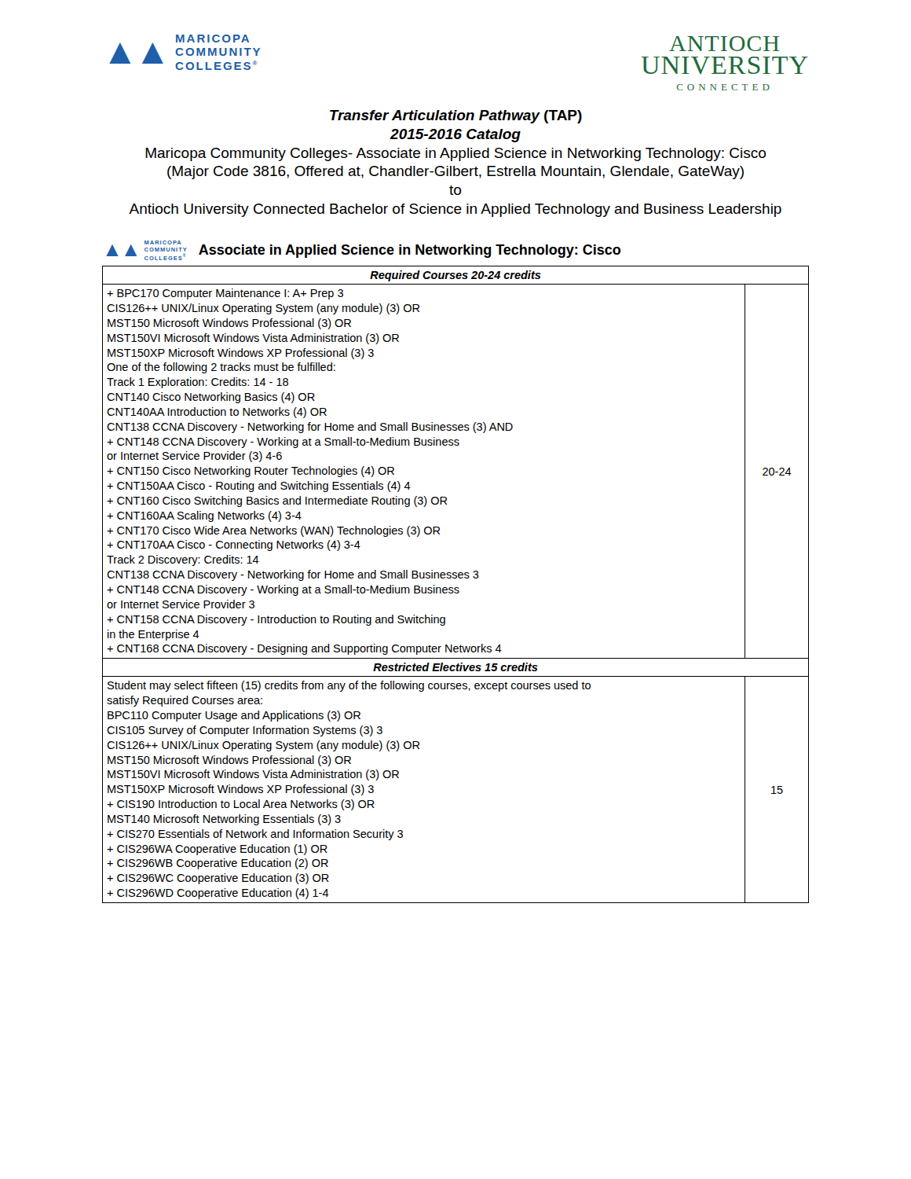▲▲
Maricopa
Community
Colleges®
ANTIOCH
UNIVERSITY
CONNECTED
Transfer Articulation Pathway (TAP)
2015-2016 Catalog
Maricopa Community Colleges- Associate in Applied Science in Networking Technology: Cisco
(Major Code 3816, Offered at, Chandler-Gilbert, Estrella Mountain, Glendale, GateWay)
to
Antioch University Connected Bachelor of Science in Applied Technology and Business Leadership
▲▲
Maricopa
Community
Colleges®
Associate in Applied Science in Networking Technology: Cisco
| Required Courses 20-24 credits |
| + BPC170 Computer Maintenance I: A+ Prep 3 CIS126++ UNIX/Linux Operating System (any module) (3) OR MST150 Microsoft Windows Professional (3) OR MST150VI Microsoft Windows Vista Administration (3) OR MST150XP Microsoft Windows XP Professional (3) 3 One of the following 2 tracks must be fulfilled: Track 1 Exploration: Credits: 14 - 18 CNT140 Cisco Networking Basics (4) OR CNT140AA Introduction to Networks (4) OR CNT138 CCNA Discovery - Networking for Home and Small Businesses (3) AND + CNT148 CCNA Discovery - Working at a Small-to-Medium Business or Internet Service Provider (3) 4-6 + CNT150 Cisco Networking Router Technologies (4) OR + CNT150AA Cisco - Routing and Switching Essentials (4) 4 + CNT160 Cisco Switching Basics and Intermediate Routing (3) OR + CNT160AA Scaling Networks (4) 3-4 + CNT170 Cisco Wide Area Networks (WAN) Technologies (3) OR + CNT170AA Cisco - Connecting Networks (4) 3-4 Track 2 Discovery: Credits: 14 CNT138 CCNA Discovery - Networking for Home and Small Businesses 3 + CNT148 CCNA Discovery - Working at a Small-to-Medium Business or Internet Service Provider 3 + CNT158 CCNA Discovery - Introduction to Routing and Switching in the Enterprise 4 + CNT168 CCNA Discovery - Designing and Supporting Computer Networks 4 | 20-24 |
| Restricted Electives 15 credits |
| Student may select fifteen (15) credits from any of the following courses, except courses used to satisfy Required Courses area: BPC110 Computer Usage and Applications (3) OR CIS105 Survey of Computer Information Systems (3) 3 CIS126++ UNIX/Linux Operating System (any module) (3) OR MST150 Microsoft Windows Professional (3) OR MST150VI Microsoft Windows Vista Administration (3) OR MST150XP Microsoft Windows XP Professional (3) 3 + CIS190 Introduction to Local Area Networks (3) OR MST140 Microsoft Networking Essentials (3) 3 + CIS270 Essentials of Network and Information Security 3 + CIS296WA Cooperative Education (1) OR + CIS296WB Cooperative Education (2) OR + CIS296WC Cooperative Education (3) OR + CIS296WD Cooperative Education (4) 1-4 | 15 |